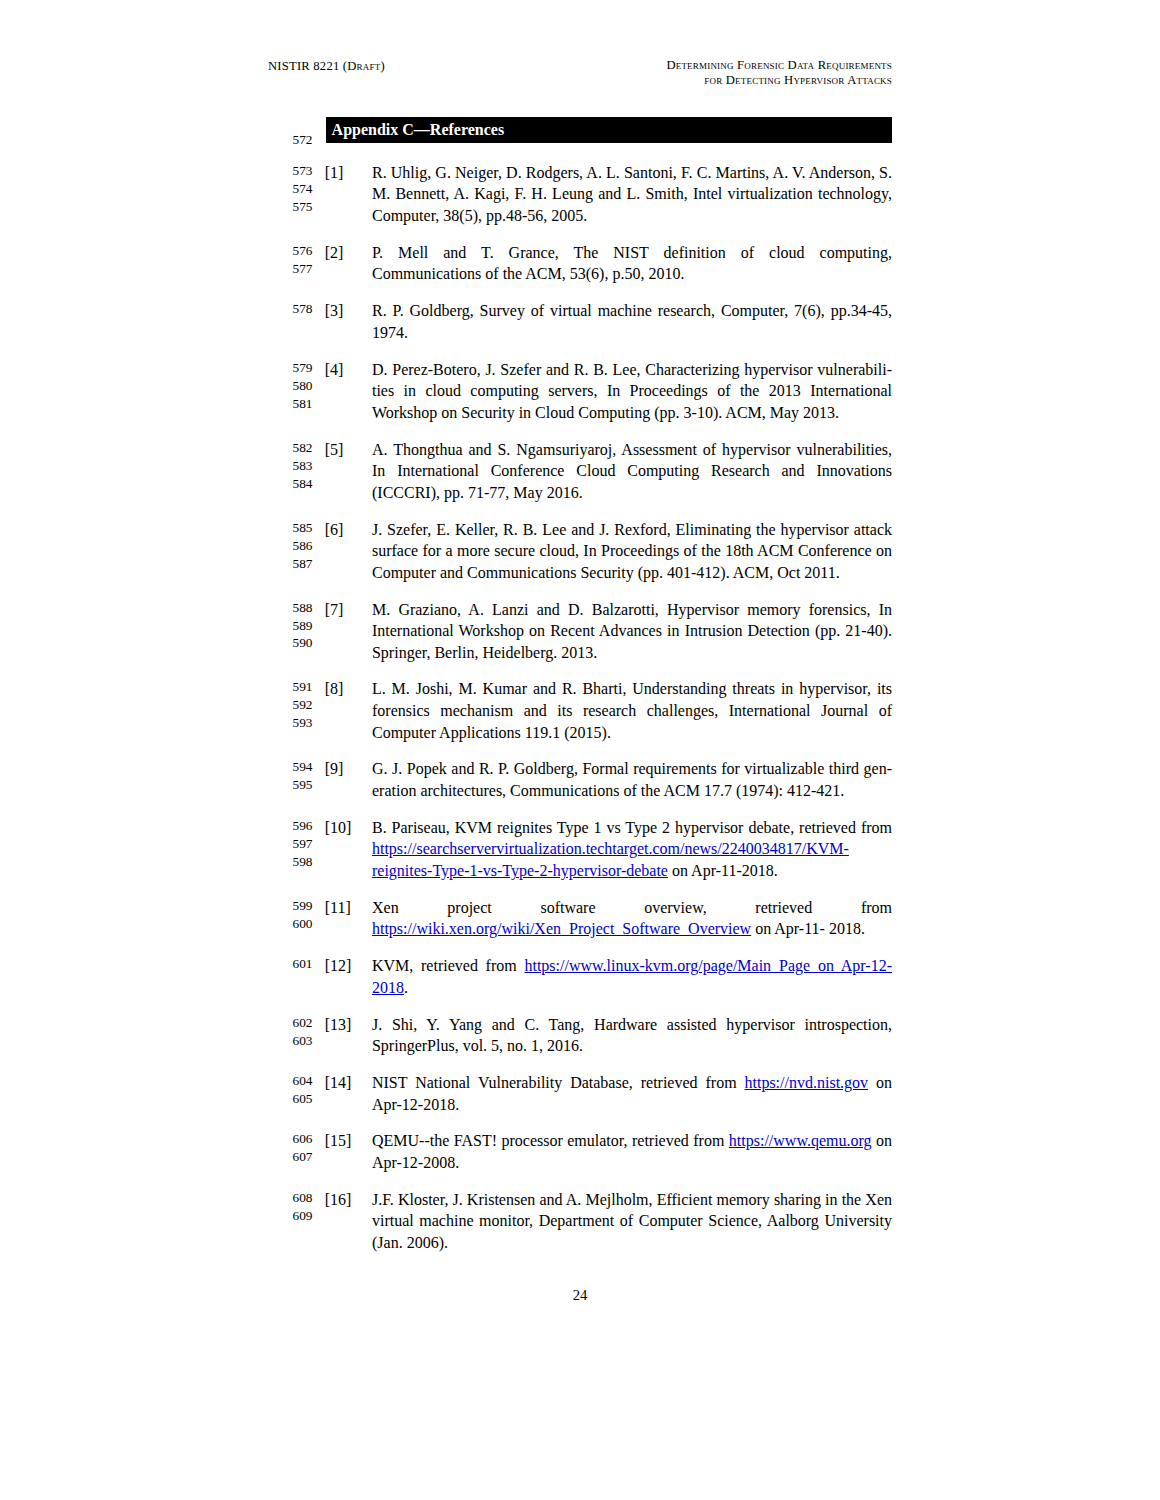NISTIR 8221 (Draft)
Determining Forensic Data Requirements
for Detecting Hypervisor Attacks
572
Appendix C—References
573 574 575
[1]
R. Uhlig, G. Neiger, D. Rodgers, A. L. Santoni, F. C. Martins, A. V. Anderson, S. M. Bennett, A. Kagi, F. H. Leung and L. Smith, Intel virtualization technology, Computer, 38(5), pp.48-56, 2005.
576 577
[2]
P. Mell and T. Grance, The NIST definition of cloud computing, Communications of the ACM, 53(6), p.50, 2010.
578
[3]
R. P. Goldberg, Survey of virtual machine research, Computer, 7(6), pp.34-45, 1974.
579 580 581
[4]
D. Perez-Botero, J. Szefer and R. B. Lee, Characterizing hypervisor vulnerabilities in cloud computing servers, In Proceedings of the 2013 International Workshop on Security in Cloud Computing (pp. 3-10). ACM, May 2013.
582 583 584
[5]
A. Thongthua and S. Ngamsuriyaroj, Assessment of hypervisor vulnerabilities, In International Conference Cloud Computing Research and Innovations (ICCCRI), pp. 71-77, May 2016.
585 586 587
[6]
J. Szefer, E. Keller, R. B. Lee and J. Rexford, Eliminating the hypervisor attack surface for a more secure cloud, In Proceedings of the 18th ACM Conference on Computer and Communications Security (pp. 401-412). ACM, Oct 2011.
588 589 590
[7]
M. Graziano, A. Lanzi and D. Balzarotti, Hypervisor memory forensics, In International Workshop on Recent Advances in Intrusion Detection (pp. 21-40). Springer, Berlin, Heidelberg. 2013.
591 592 593
[8]
L. M. Joshi, M. Kumar and R. Bharti, Understanding threats in hypervisor, its forensics mechanism and its research challenges, International Journal of Computer Applications 119.1 (2015).
594 595
[9]
G. J. Popek and R. P. Goldberg, Formal requirements for virtualizable third generation architectures, Communications of the ACM 17.7 (1974): 412-421.
596 597 598
[10]
B. Pariseau, KVM reignites Type 1 vs Type 2 hypervisor debate, retrieved from https://searchservervirtualization.techtarget.com/news/2240034817/KVM-reignites-Type-1-vs-Type-2-hypervisor-debate on Apr-11-2018.
599 600
[11]
Xen project software overview, retrieved from https://wiki.xen.org/wiki/Xen_Project_Software_Overview on Apr-11- 2018.
601
[12]
KVM, retrieved from https://www.linux-kvm.org/page/Main_Page on Apr-12-2018.
602 603
[13]
J. Shi, Y. Yang and C. Tang, Hardware assisted hypervisor introspection, SpringerPlus, vol. 5, no. 1, 2016.
604 605
[14]
NIST National Vulnerability Database, retrieved from https://nvd.nist.gov on Apr-12-2018.
606 607
[15]
QEMU--the FAST! processor emulator, retrieved from https://www.qemu.org on Apr-12-2008.
608 609
[16]
J.F. Kloster, J. Kristensen and A. Mejlholm, Efficient memory sharing in the Xen virtual machine monitor, Department of Computer Science, Aalborg University (Jan. 2006).
24